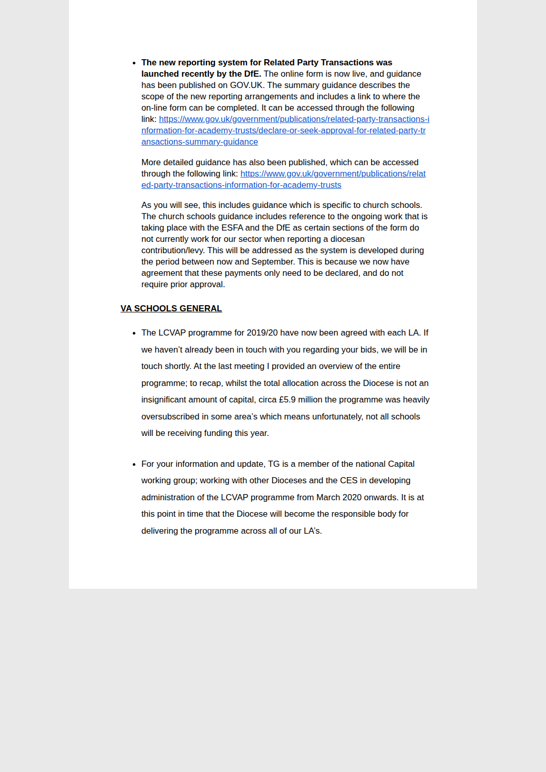The new reporting system for Related Party Transactions was launched recently by the DfE. The online form is now live, and guidance has been published on GOV.UK. The summary guidance describes the scope of the new reporting arrangements and includes a link to where the on-line form can be completed. It can be accessed through the following link: https://www.gov.uk/government/publications/related-party-transactions-information-for-academy-trusts/declare-or-seek-approval-for-related-party-transactions-summary-guidance
More detailed guidance has also been published, which can be accessed through the following link: https://www.gov.uk/government/publications/related-party-transactions-information-for-academy-trusts
As you will see, this includes guidance which is specific to church schools. The church schools guidance includes reference to the ongoing work that is taking place with the ESFA and the DfE as certain sections of the form do not currently work for our sector when reporting a diocesan contribution/levy. This will be addressed as the system is developed during the period between now and September. This is because we now have agreement that these payments only need to be declared, and do not require prior approval.
VA SCHOOLS GENERAL
The LCVAP programme for 2019/20 have now been agreed with each LA. If we haven’t already been in touch with you regarding your bids, we will be in touch shortly. At the last meeting I provided an overview of the entire programme; to recap, whilst the total allocation across the Diocese is not an insignificant amount of capital, circa £5.9 million the programme was heavily oversubscribed in some area’s which means unfortunately, not all schools will be receiving funding this year.
For your information and update, TG is a member of the national Capital working group; working with other Dioceses and the CES in developing administration of the LCVAP programme from March 2020 onwards. It is at this point in time that the Diocese will become the responsible body for delivering the programme across all of our LA’s.